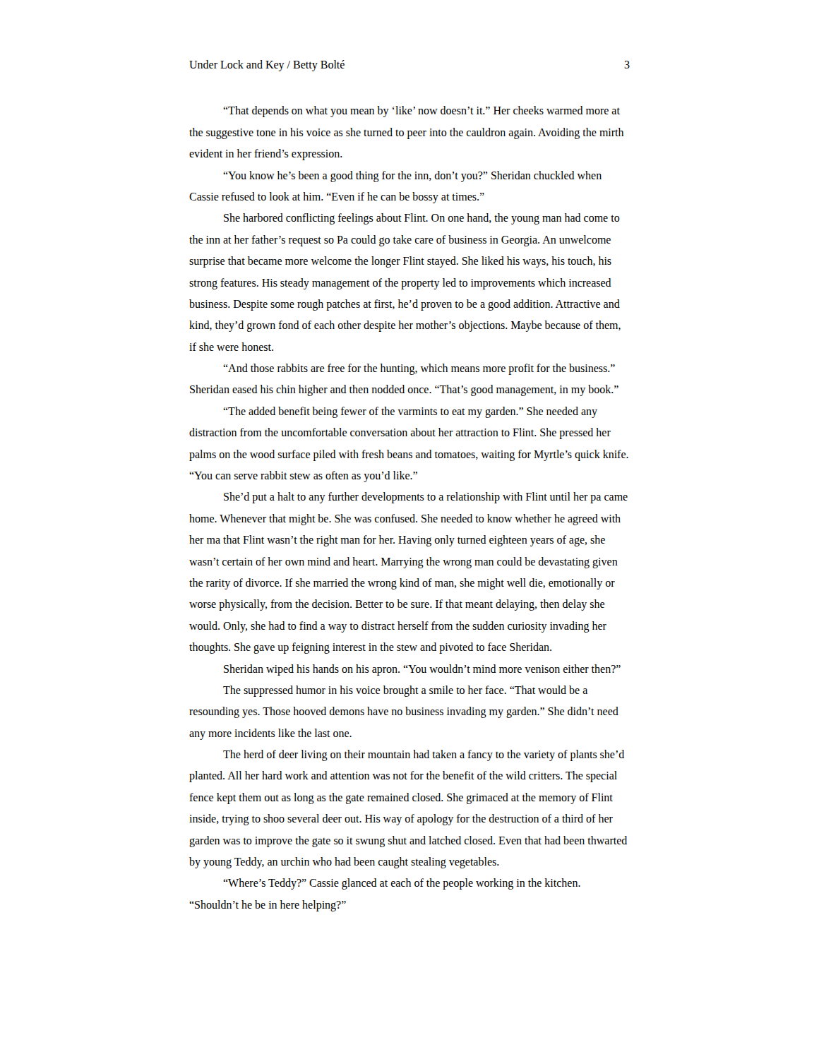Under Lock and Key / Betty Bolté 3
“That depends on what you mean by ‘like’ now doesn’t it.” Her cheeks warmed more at the suggestive tone in his voice as she turned to peer into the cauldron again. Avoiding the mirth evident in her friend’s expression.
“You know he’s been a good thing for the inn, don’t you?” Sheridan chuckled when Cassie refused to look at him. “Even if he can be bossy at times.”
She harbored conflicting feelings about Flint. On one hand, the young man had come to the inn at her father’s request so Pa could go take care of business in Georgia. An unwelcome surprise that became more welcome the longer Flint stayed. She liked his ways, his touch, his strong features. His steady management of the property led to improvements which increased business. Despite some rough patches at first, he’d proven to be a good addition. Attractive and kind, they’d grown fond of each other despite her mother’s objections. Maybe because of them, if she were honest.
“And those rabbits are free for the hunting, which means more profit for the business.” Sheridan eased his chin higher and then nodded once. “That’s good management, in my book.”
“The added benefit being fewer of the varmints to eat my garden.” She needed any distraction from the uncomfortable conversation about her attraction to Flint. She pressed her palms on the wood surface piled with fresh beans and tomatoes, waiting for Myrtle’s quick knife. “You can serve rabbit stew as often as you’d like.”
She’d put a halt to any further developments to a relationship with Flint until her pa came home. Whenever that might be. She was confused. She needed to know whether he agreed with her ma that Flint wasn’t the right man for her. Having only turned eighteen years of age, she wasn’t certain of her own mind and heart. Marrying the wrong man could be devastating given the rarity of divorce. If she married the wrong kind of man, she might well die, emotionally or worse physically, from the decision. Better to be sure. If that meant delaying, then delay she would. Only, she had to find a way to distract herself from the sudden curiosity invading her thoughts. She gave up feigning interest in the stew and pivoted to face Sheridan.
Sheridan wiped his hands on his apron. “You wouldn’t mind more venison either then?”
The suppressed humor in his voice brought a smile to her face. “That would be a resounding yes. Those hooved demons have no business invading my garden.” She didn’t need any more incidents like the last one.
The herd of deer living on their mountain had taken a fancy to the variety of plants she’d planted. All her hard work and attention was not for the benefit of the wild critters. The special fence kept them out as long as the gate remained closed. She grimaced at the memory of Flint inside, trying to shoo several deer out. His way of apology for the destruction of a third of her garden was to improve the gate so it swung shut and latched closed. Even that had been thwarted by young Teddy, an urchin who had been caught stealing vegetables.
“Where’s Teddy?” Cassie glanced at each of the people working in the kitchen. “Shouldn’t he be in here helping?”